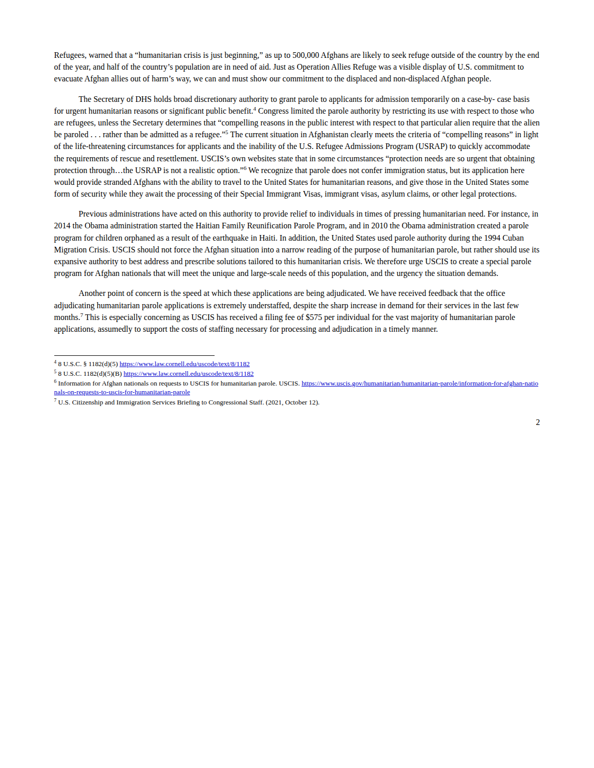Refugees, warned that a “humanitarian crisis is just beginning,” as up to 500,000 Afghans are likely to seek refuge outside of the country by the end of the year, and half of the country’s population are in need of aid. Just as Operation Allies Refuge was a visible display of U.S. commitment to evacuate Afghan allies out of harm’s way, we can and must show our commitment to the displaced and non-displaced Afghan people.
The Secretary of DHS holds broad discretionary authority to grant parole to applicants for admission temporarily on a case-by- case basis for urgent humanitarian reasons or significant public benefit.4 Congress limited the parole authority by restricting its use with respect to those who are refugees, unless the Secretary determines that “compelling reasons in the public interest with respect to that particular alien require that the alien be paroled . . . rather than be admitted as a refugee.”5 The current situation in Afghanistan clearly meets the criteria of “compelling reasons” in light of the life-threatening circumstances for applicants and the inability of the U.S. Refugee Admissions Program (USRAP) to quickly accommodate the requirements of rescue and resettlement. USCIS’s own websites state that in some circumstances “protection needs are so urgent that obtaining protection through…the USRAP is not a realistic option.”6 We recognize that parole does not confer immigration status, but its application here would provide stranded Afghans with the ability to travel to the United States for humanitarian reasons, and give those in the United States some form of security while they await the processing of their Special Immigrant Visas, immigrant visas, asylum claims, or other legal protections.
Previous administrations have acted on this authority to provide relief to individuals in times of pressing humanitarian need. For instance, in 2014 the Obama administration started the Haitian Family Reunification Parole Program, and in 2010 the Obama administration created a parole program for children orphaned as a result of the earthquake in Haiti. In addition, the United States used parole authority during the 1994 Cuban Migration Crisis. USCIS should not force the Afghan situation into a narrow reading of the purpose of humanitarian parole, but rather should use its expansive authority to best address and prescribe solutions tailored to this humanitarian crisis. We therefore urge USCIS to create a special parole program for Afghan nationals that will meet the unique and large-scale needs of this population, and the urgency the situation demands.
Another point of concern is the speed at which these applications are being adjudicated. We have received feedback that the office adjudicating humanitarian parole applications is extremely understaffed, despite the sharp increase in demand for their services in the last few months.7 This is especially concerning as USCIS has received a filing fee of $575 per individual for the vast majority of humanitarian parole applications, assumedly to support the costs of staffing necessary for processing and adjudication in a timely manner.
4 8 U.S.C. § 1182(d)(5) https://www.law.cornell.edu/uscode/text/8/1182
5 8 U.S.C. 1182(d)(5)(B) https://www.law.cornell.edu/uscode/text/8/1182
6 Information for Afghan nationals on requests to USCIS for humanitarian parole. USCIS. https://www.uscis.gov/humanitarian/humanitarian-parole/information-for-afghan-nationals-on-requests-to-uscis-for-humanitarian-parole
7 U.S. Citizenship and Immigration Services Briefing to Congressional Staff. (2021, October 12).
2